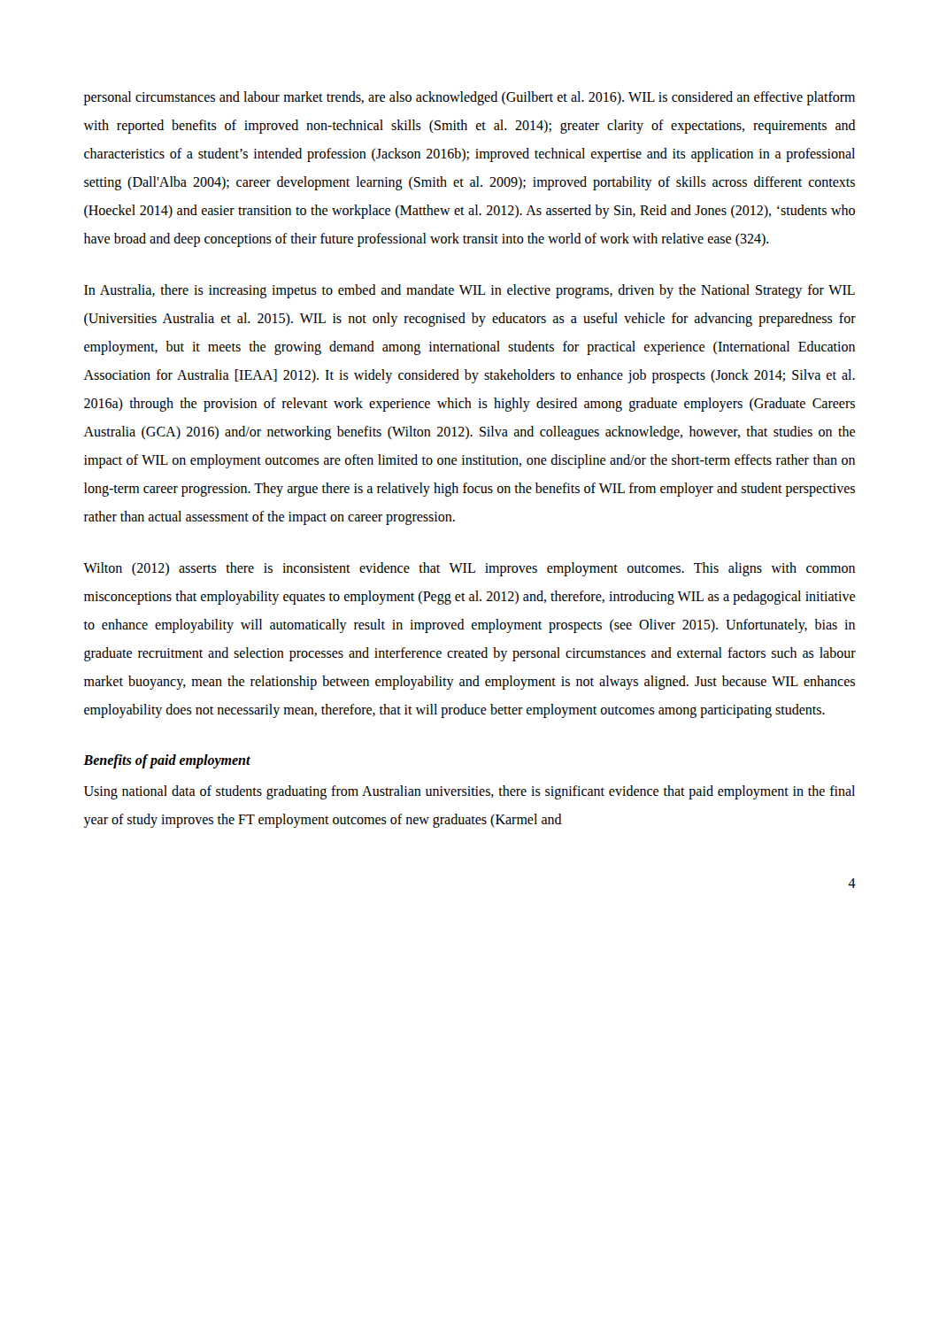personal circumstances and labour market trends, are also acknowledged (Guilbert et al. 2016). WIL is considered an effective platform with reported benefits of improved non-technical skills (Smith et al. 2014); greater clarity of expectations, requirements and characteristics of a student’s intended profession (Jackson 2016b); improved technical expertise and its application in a professional setting (Dall'Alba 2004); career development learning (Smith et al. 2009); improved portability of skills across different contexts (Hoeckel 2014) and easier transition to the workplace (Matthew et al. 2012). As asserted by Sin, Reid and Jones (2012), ‘students who have broad and deep conceptions of their future professional work transit into the world of work with relative ease (324).
In Australia, there is increasing impetus to embed and mandate WIL in elective programs, driven by the National Strategy for WIL (Universities Australia et al. 2015). WIL is not only recognised by educators as a useful vehicle for advancing preparedness for employment, but it meets the growing demand among international students for practical experience (International Education Association for Australia [IEAA] 2012). It is widely considered by stakeholders to enhance job prospects (Jonck 2014; Silva et al. 2016a) through the provision of relevant work experience which is highly desired among graduate employers (Graduate Careers Australia (GCA) 2016) and/or networking benefits (Wilton 2012). Silva and colleagues acknowledge, however, that studies on the impact of WIL on employment outcomes are often limited to one institution, one discipline and/or the short-term effects rather than on long-term career progression. They argue there is a relatively high focus on the benefits of WIL from employer and student perspectives rather than actual assessment of the impact on career progression.
Wilton (2012) asserts there is inconsistent evidence that WIL improves employment outcomes. This aligns with common misconceptions that employability equates to employment (Pegg et al. 2012) and, therefore, introducing WIL as a pedagogical initiative to enhance employability will automatically result in improved employment prospects (see Oliver 2015). Unfortunately, bias in graduate recruitment and selection processes and interference created by personal circumstances and external factors such as labour market buoyancy, mean the relationship between employability and employment is not always aligned. Just because WIL enhances employability does not necessarily mean, therefore, that it will produce better employment outcomes among participating students.
Benefits of paid employment
Using national data of students graduating from Australian universities, there is significant evidence that paid employment in the final year of study improves the FT employment outcomes of new graduates (Karmel and
4